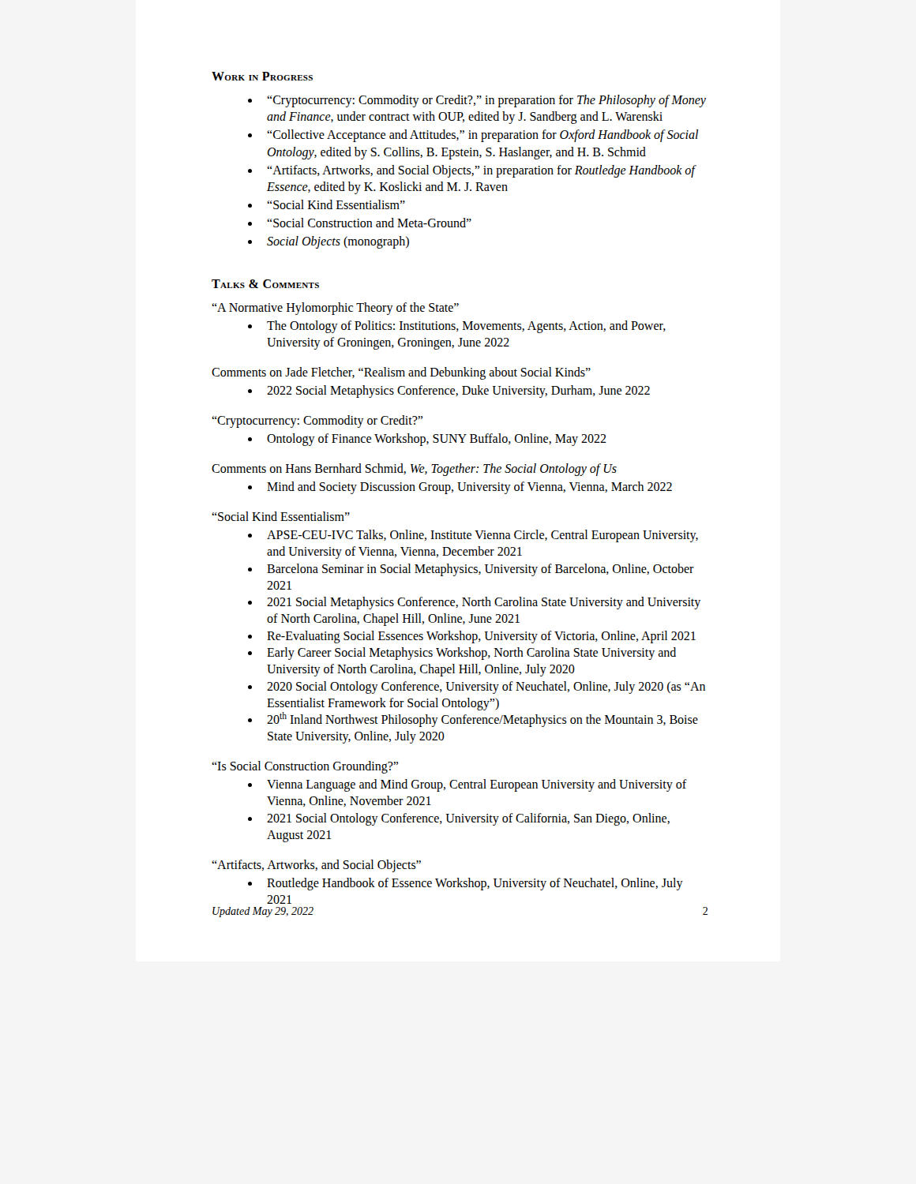Work in Progress
“Cryptocurrency: Commodity or Credit?,” in preparation for The Philosophy of Money and Finance, under contract with OUP, edited by J. Sandberg and L. Warenski
“Collective Acceptance and Attitudes,” in preparation for Oxford Handbook of Social Ontology, edited by S. Collins, B. Epstein, S. Haslanger, and H. B. Schmid
“Artifacts, Artworks, and Social Objects,” in preparation for Routledge Handbook of Essence, edited by K. Koslicki and M. J. Raven
“Social Kind Essentialism”
“Social Construction and Meta-Ground”
Social Objects (monograph)
Talks & Comments
“A Normative Hylomorphic Theory of the State”
The Ontology of Politics: Institutions, Movements, Agents, Action, and Power, University of Groningen, Groningen, June 2022
Comments on Jade Fletcher, “Realism and Debunking about Social Kinds”
2022 Social Metaphysics Conference, Duke University, Durham, June 2022
“Cryptocurrency: Commodity or Credit?”
Ontology of Finance Workshop, SUNY Buffalo, Online, May 2022
Comments on Hans Bernhard Schmid, We, Together: The Social Ontology of Us
Mind and Society Discussion Group, University of Vienna, Vienna, March 2022
“Social Kind Essentialism”
APSE-CEU-IVC Talks, Online, Institute Vienna Circle, Central European University, and University of Vienna, Vienna, December 2021
Barcelona Seminar in Social Metaphysics, University of Barcelona, Online, October 2021
2021 Social Metaphysics Conference, North Carolina State University and University of North Carolina, Chapel Hill, Online, June 2021
Re-Evaluating Social Essences Workshop, University of Victoria, Online, April 2021
Early Career Social Metaphysics Workshop, North Carolina State University and University of North Carolina, Chapel Hill, Online, July 2020
2020 Social Ontology Conference, University of Neuchatel, Online, July 2020 (as “An Essentialist Framework for Social Ontology”)
20th Inland Northwest Philosophy Conference/Metaphysics on the Mountain 3, Boise State University, Online, July 2020
“Is Social Construction Grounding?”
Vienna Language and Mind Group, Central European University and University of Vienna, Online, November 2021
2021 Social Ontology Conference, University of California, San Diego, Online, August 2021
“Artifacts, Artworks, and Social Objects”
Routledge Handbook of Essence Workshop, University of Neuchatel, Online, July 2021
Updated May 29, 2022 2